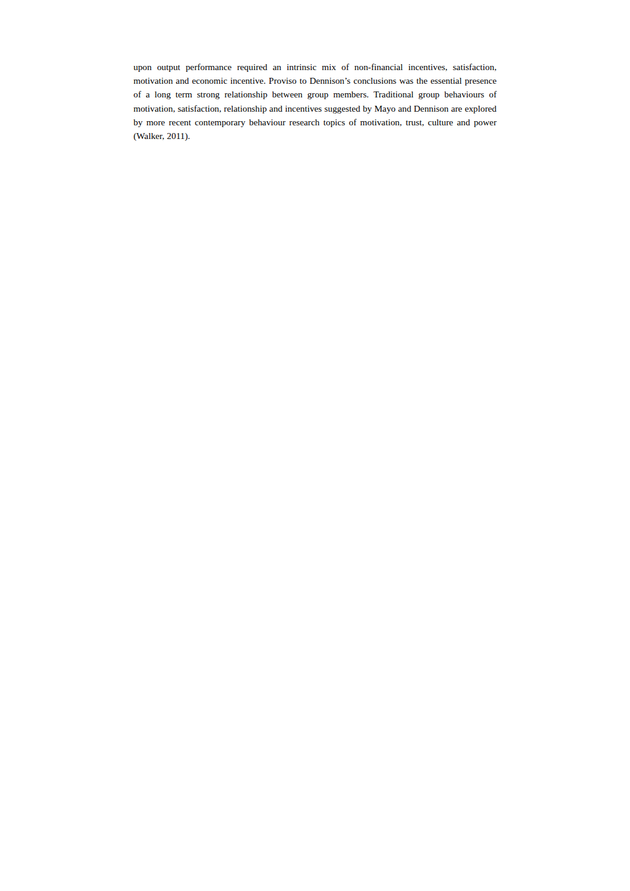upon output performance required an intrinsic mix of non-financial incentives, satisfaction, motivation and economic incentive. Proviso to Dennison’s conclusions was the essential presence of a long term strong relationship between group members. Traditional group behaviours of motivation, satisfaction, relationship and incentives suggested by Mayo and Dennison are explored by more recent contemporary behaviour research topics of motivation, trust, culture and power (Walker, 2011).